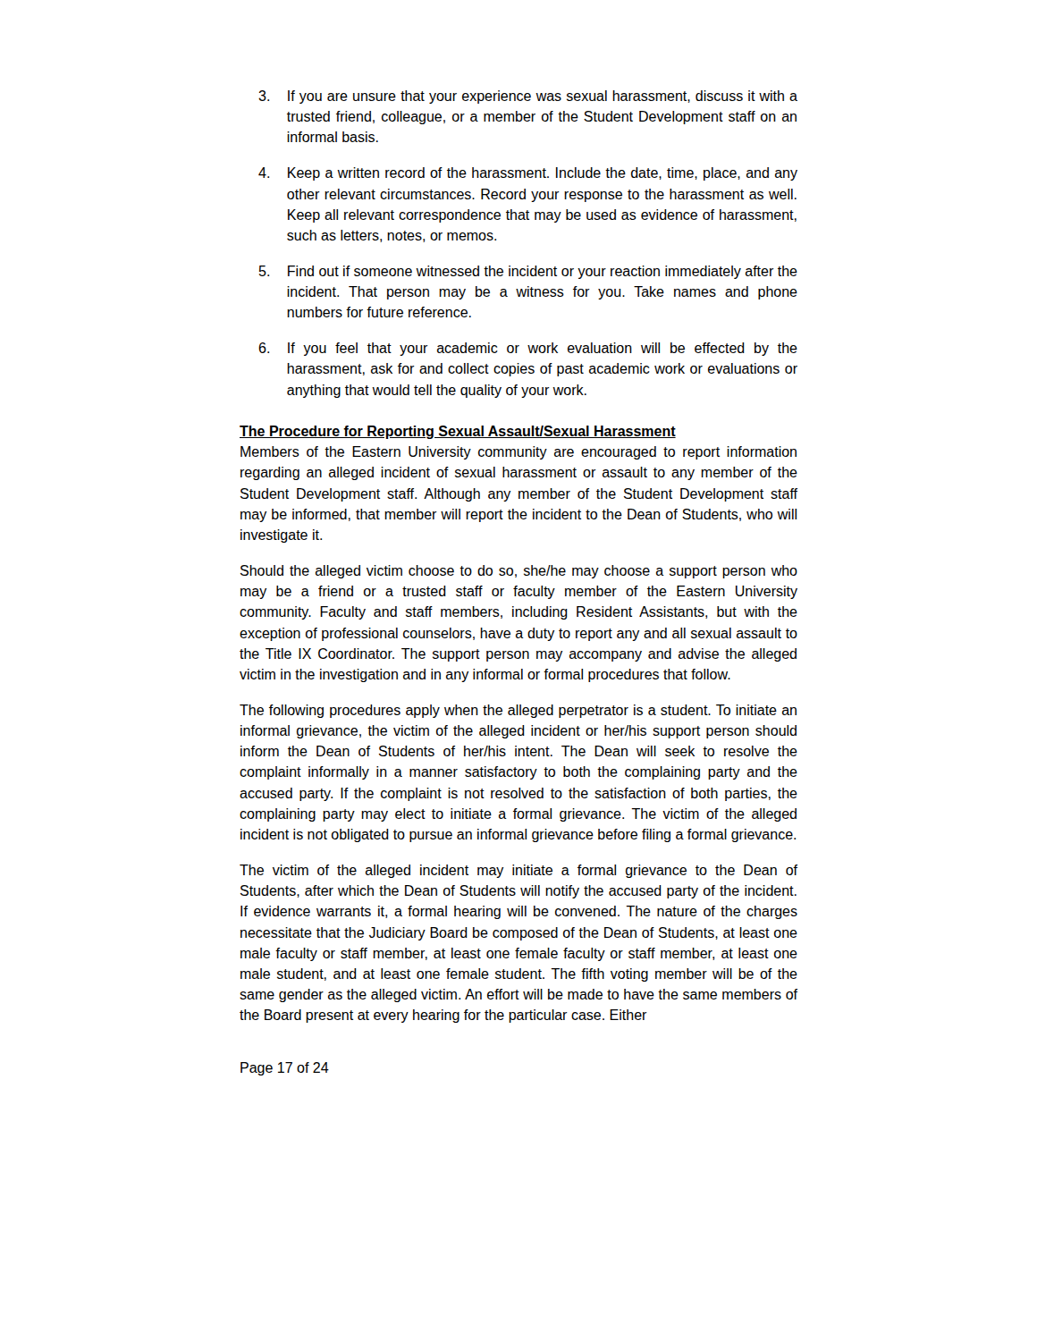If you are unsure that your experience was sexual harassment, discuss it with a trusted friend, colleague, or a member of the Student Development staff on an informal basis.
Keep a written record of the harassment. Include the date, time, place, and any other relevant circumstances. Record your response to the harassment as well. Keep all relevant correspondence that may be used as evidence of harassment, such as letters, notes, or memos.
Find out if someone witnessed the incident or your reaction immediately after the incident. That person may be a witness for you. Take names and phone numbers for future reference.
If you feel that your academic or work evaluation will be effected by the harassment, ask for and collect copies of past academic work or evaluations or anything that would tell the quality of your work.
The Procedure for Reporting Sexual Assault/Sexual Harassment
Members of the Eastern University community are encouraged to report information regarding an alleged incident of sexual harassment or assault to any member of the Student Development staff. Although any member of the Student Development staff may be informed, that member will report the incident to the Dean of Students, who will investigate it.
Should the alleged victim choose to do so, she/he may choose a support person who may be a friend or a trusted staff or faculty member of the Eastern University community. Faculty and staff members, including Resident Assistants, but with the exception of professional counselors, have a duty to report any and all sexual assault to the Title IX Coordinator. The support person may accompany and advise the alleged victim in the investigation and in any informal or formal procedures that follow.
The following procedures apply when the alleged perpetrator is a student. To initiate an informal grievance, the victim of the alleged incident or her/his support person should inform the Dean of Students of her/his intent. The Dean will seek to resolve the complaint informally in a manner satisfactory to both the complaining party and the accused party. If the complaint is not resolved to the satisfaction of both parties, the complaining party may elect to initiate a formal grievance. The victim of the alleged incident is not obligated to pursue an informal grievance before filing a formal grievance.
The victim of the alleged incident may initiate a formal grievance to the Dean of Students, after which the Dean of Students will notify the accused party of the incident. If evidence warrants it, a formal hearing will be convened. The nature of the charges necessitate that the Judiciary Board be composed of the Dean of Students, at least one male faculty or staff member, at least one female faculty or staff member, at least one male student, and at least one female student. The fifth voting member will be of the same gender as the alleged victim. An effort will be made to have the same members of the Board present at every hearing for the particular case. Either
Page 17 of 24